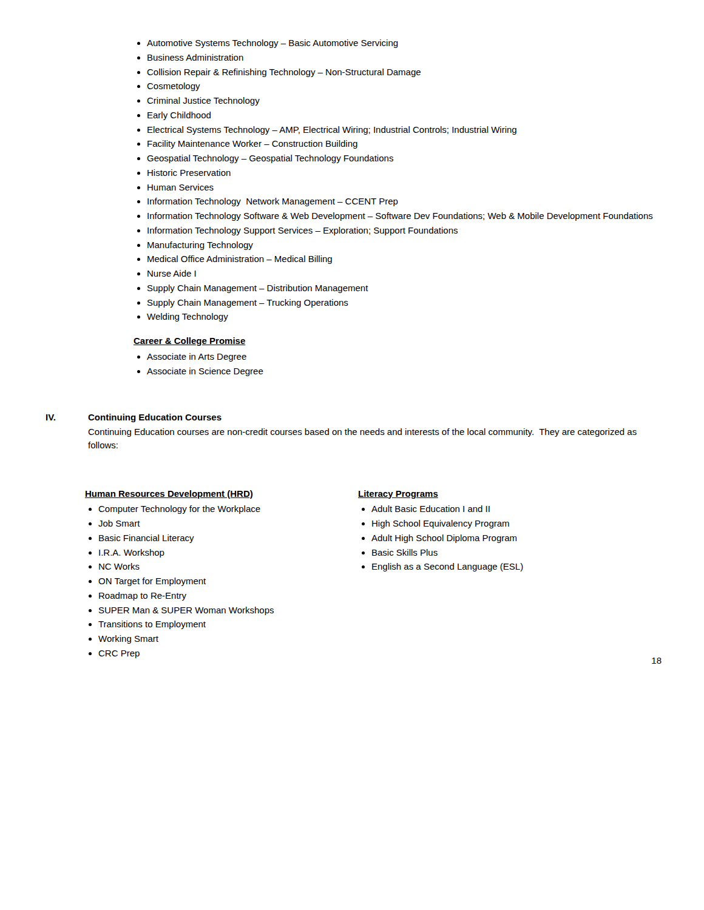Automotive Systems Technology – Basic Automotive Servicing
Business Administration
Collision Repair & Refinishing Technology – Non-Structural Damage
Cosmetology
Criminal Justice Technology
Early Childhood
Electrical Systems Technology – AMP, Electrical Wiring; Industrial Controls; Industrial Wiring
Facility Maintenance Worker – Construction Building
Geospatial Technology – Geospatial Technology Foundations
Historic Preservation
Human Services
Information Technology Network Management – CCENT Prep
Information Technology Software & Web Development – Software Dev Foundations; Web & Mobile Development Foundations
Information Technology Support Services – Exploration; Support Foundations
Manufacturing Technology
Medical Office Administration – Medical Billing
Nurse Aide I
Supply Chain Management – Distribution Management
Supply Chain Management – Trucking Operations
Welding Technology
Career & College Promise
Associate in Arts Degree
Associate in Science Degree
IV.
Continuing Education Courses
Continuing Education courses are non-credit courses based on the needs and interests of the local community. They are categorized as follows:
Human Resources Development (HRD)
Computer Technology for the Workplace
Job Smart
Basic Financial Literacy
I.R.A. Workshop
NC Works
ON Target for Employment
Roadmap to Re-Entry
SUPER Man & SUPER Woman Workshops
Transitions to Employment
Working Smart
CRC Prep
Literacy Programs
Adult Basic Education I and II
High School Equivalency Program
Adult High School Diploma Program
Basic Skills Plus
English as a Second Language (ESL)
18